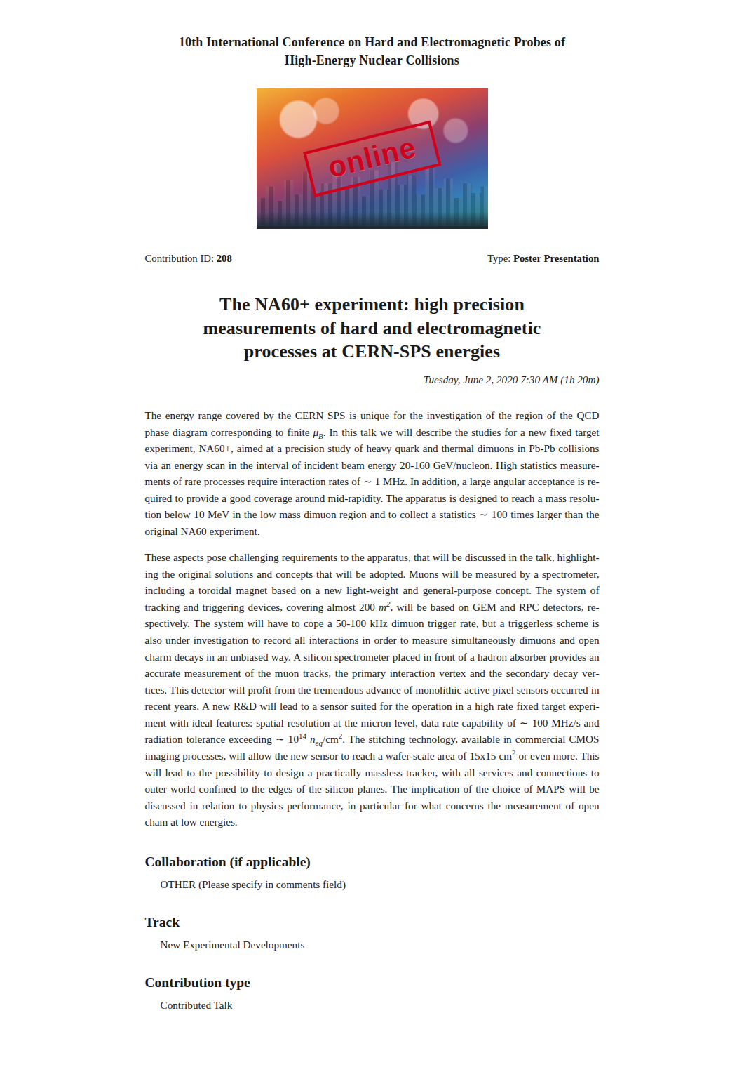10th International Conference on Hard and Electromagnetic Probes of
High-Energy Nuclear Collisions
online
Contribution ID: 208
Type: Poster Presentation
The NA60+ experiment: high precision
measurements of hard and electromagnetic
processes at CERN-SPS energies
Tuesday, June 2, 2020 7:30 AM (1h 20m)
The energy range covered by the CERN SPS is unique for the investigation of the region of the QCD phase diagram corresponding to finite μB. In this talk we will describe the studies for a new fixed target experiment, NA60+, aimed at a precision study of heavy quark and thermal dimuons in Pb-Pb collisions via an energy scan in the interval of incident beam energy 20-160 GeV/nucleon. High statistics measurements of rare processes require interaction rates of ∼ 1 MHz. In addition, a large angular acceptance is required to provide a good coverage around mid-rapidity. The apparatus is designed to reach a mass resolution below 10 MeV in the low mass dimuon region and to collect a statistics ∼ 100 times larger than the original NA60 experiment.
These aspects pose challenging requirements to the apparatus, that will be discussed in the talk, highlighting the original solutions and concepts that will be adopted. Muons will be measured by a spectrometer, including a toroidal magnet based on a new light-weight and general-purpose concept. The system of tracking and triggering devices, covering almost 200 m2, will be based on GEM and RPC detectors, respectively. The system will have to cope a 50-100 kHz dimuon trigger rate, but a triggerless scheme is also under investigation to record all interactions in order to measure simultaneously dimuons and open charm decays in an unbiased way. A silicon spectrometer placed in front of a hadron absorber provides an accurate measurement of the muon tracks, the primary interaction vertex and the secondary decay vertices. This detector will profit from the tremendous advance of monolithic active pixel sensors occurred in recent years. A new R&D will lead to a sensor suited for the operation in a high rate fixed target experiment with ideal features: spatial resolution at the micron level, data rate capability of ∼ 100 MHz/s and radiation tolerance exceeding ∼ 1014 neq/cm2. The stitching technology, available in commercial CMOS imaging processes, will allow the new sensor to reach a wafer-scale area of 15x15 cm2 or even more. This will lead to the possibility to design a practically massless tracker, with all services and connections to outer world confined to the edges of the silicon planes. The implication of the choice of MAPS will be discussed in relation to physics performance, in particular for what concerns the measurement of open cham at low energies.
Collaboration (if applicable)
OTHER (Please specify in comments field)
Track
New Experimental Developments
Contribution type
Contributed Talk